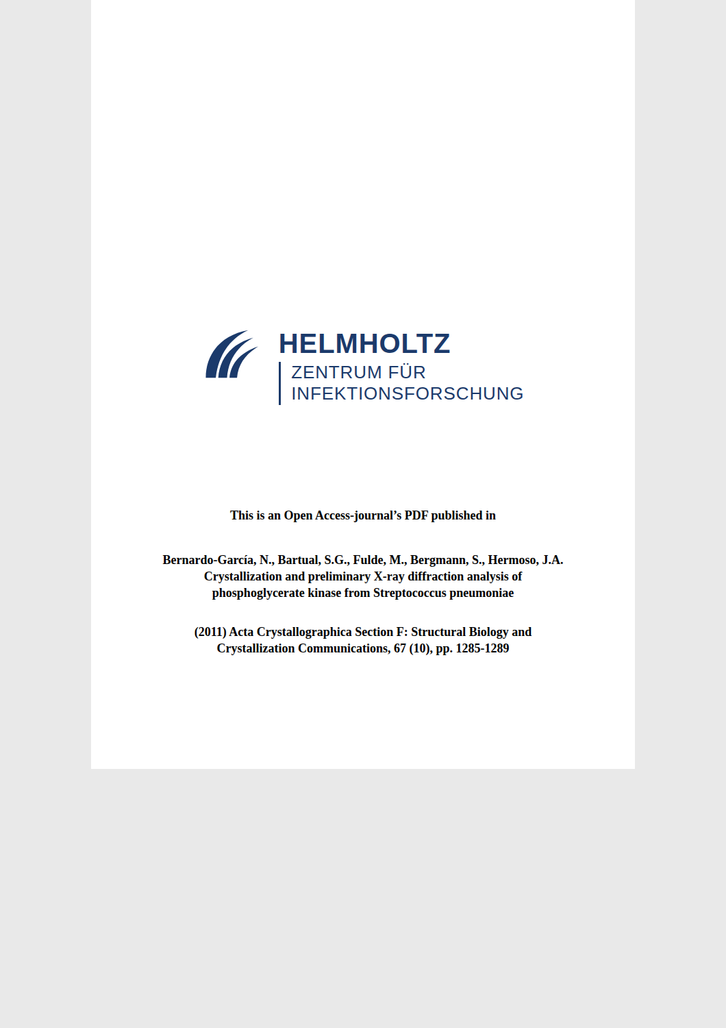HELMHOLTZ
ZENTRUM FÜR
INFEKTIONSFORSCHUNG
This is an Open Access-journal’s PDF published in
Bernardo-García, N., Bartual, S.G., Fulde, M., Bergmann, S., Hermoso, J.A.
Crystallization and preliminary X-ray diffraction analysis of phosphoglycerate kinase from Streptococcus pneumoniae
(2011) Acta Crystallographica Section F: Structural Biology and Crystallization Communications, 67 (10), pp. 1285-1289